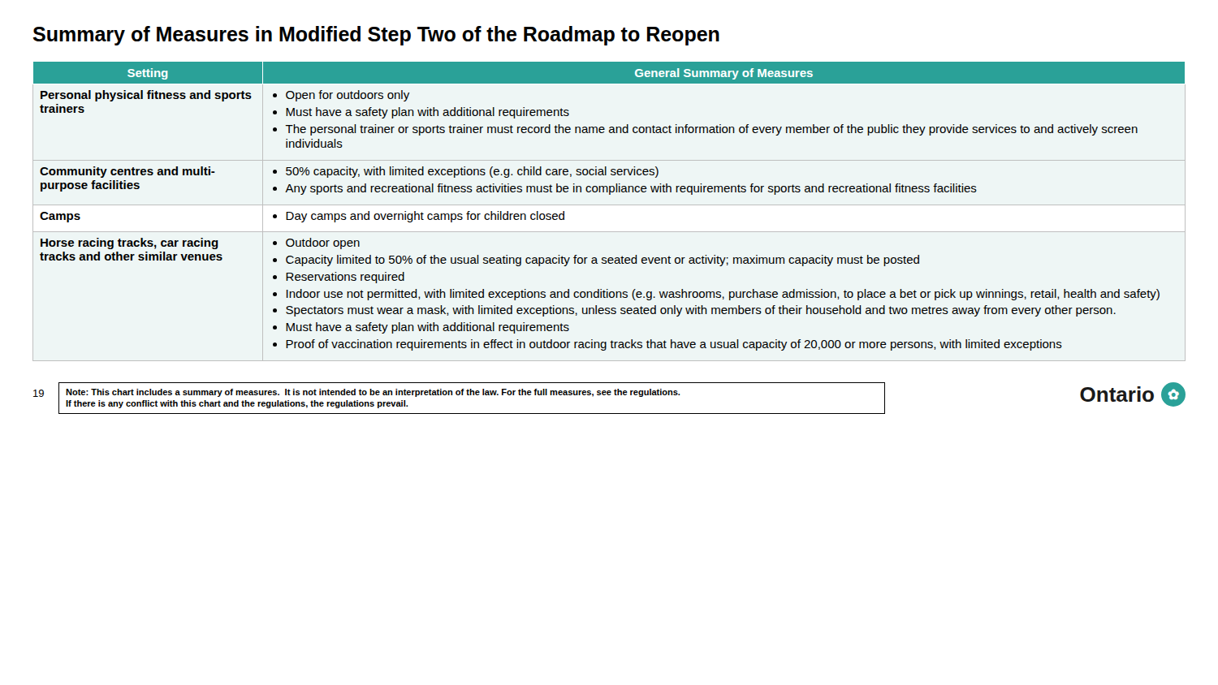Summary of Measures in Modified Step Two of the Roadmap to Reopen
| Setting | General Summary of Measures |
| --- | --- |
| Personal physical fitness and sports trainers | Open for outdoors only Must have a safety plan with additional requirements The personal trainer or sports trainer must record the name and contact information of every member of the public they provide services to and actively screen individuals |
| Community centres and multi-purpose facilities | 50% capacity, with limited exceptions (e.g. child care, social services) Any sports and recreational fitness activities must be in compliance with requirements for sports and recreational fitness facilities |
| Camps | Day camps and overnight camps for children closed |
| Horse racing tracks, car racing tracks and other similar venues | Outdoor open Capacity limited to 50% of the usual seating capacity for a seated event or activity; maximum capacity must be posted Reservations required Indoor use not permitted, with limited exceptions and conditions (e.g. washrooms, purchase admission, to place a bet or pick up winnings, retail, health and safety) Spectators must wear a mask, with limited exceptions, unless seated only with members of their household and two metres away from every other person. Must have a safety plan with additional requirements Proof of vaccination requirements in effect in outdoor racing tracks that have a usual capacity of 20,000 or more persons, with limited exceptions |
19
Note: This chart includes a summary of measures. It is not intended to be an interpretation of the law. For the full measures, see the regulations.
If there is any conflict with this chart and the regulations, the regulations prevail.
Ontario ✿